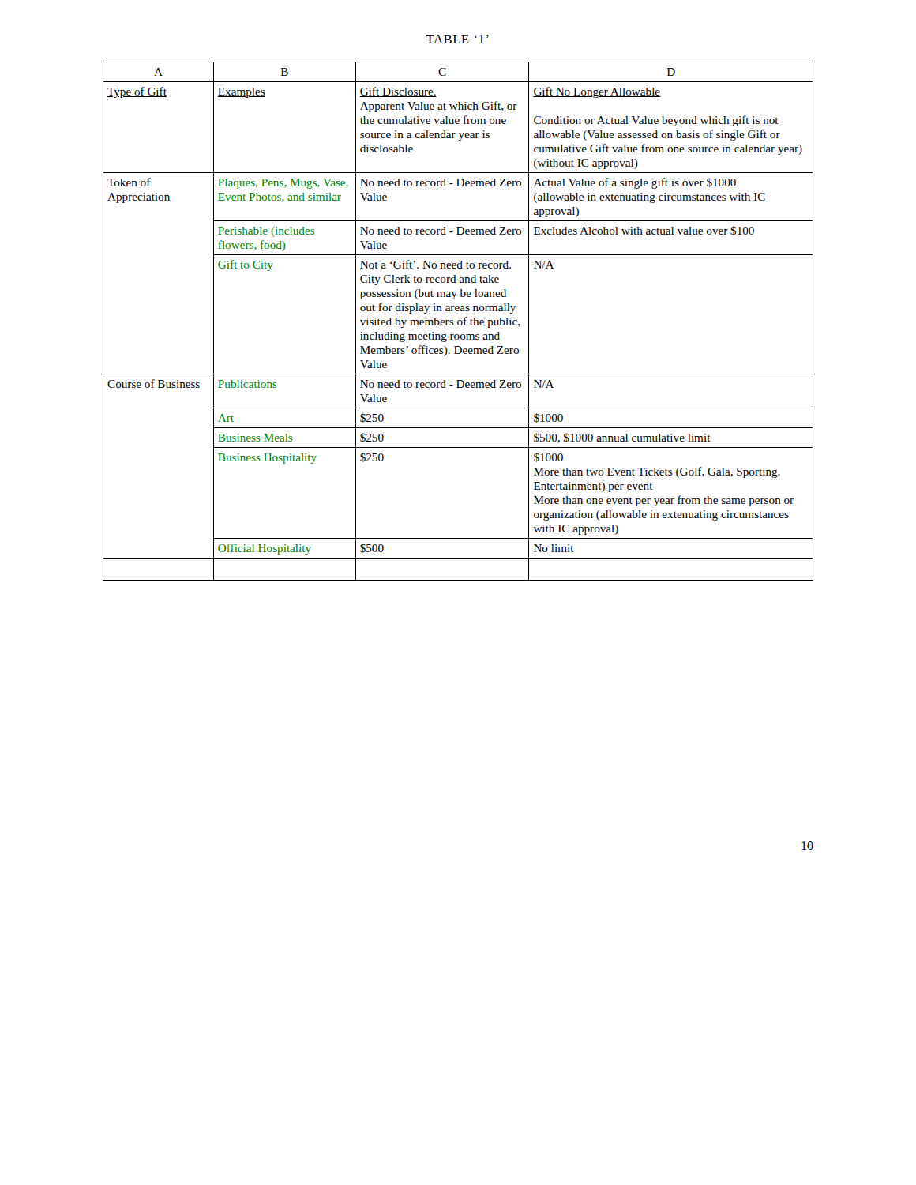TABLE ‘1’
| A | B | C | D |
| Type of Gift | Examples | Gift Disclosure. Apparent Value at which Gift, or the cumulative value from one source in a calendar year is disclosable | Gift No Longer Allowable Condition or Actual Value beyond which gift is not allowable (Value assessed on basis of single Gift or cumulative Gift value from one source in calendar year) (without IC approval) |
| Token of Appreciation | Plaques, Pens, Mugs, Vase, Event Photos, and similar | No need to record - Deemed Zero Value | Actual Value of a single gift is over $1000 (allowable in extenuating circumstances with IC approval) |
| Perishable (includes flowers, food) | No need to record - Deemed Zero Value | Excludes Alcohol with actual value over $100 |
| Gift to City | Not a ‘Gift’. No need to record. City Clerk to record and take possession (but may be loaned out for display in areas normally visited by members of the public, including meeting rooms and Members’ offices). Deemed Zero Value | N/A |
| Course of Business | Publications | No need to record - Deemed Zero Value | N/A |
| Art | $250 | $1000 |
| Business Meals | $250 | $500, $1000 annual cumulative limit |
| Business Hospitality | $250 | $1000 More than two Event Tickets (Golf, Gala, Sporting, Entertainment) per event More than one event per year from the same person or organization (allowable in extenuating circumstances with IC approval) |
| Official Hospitality | $500 | No limit |
10